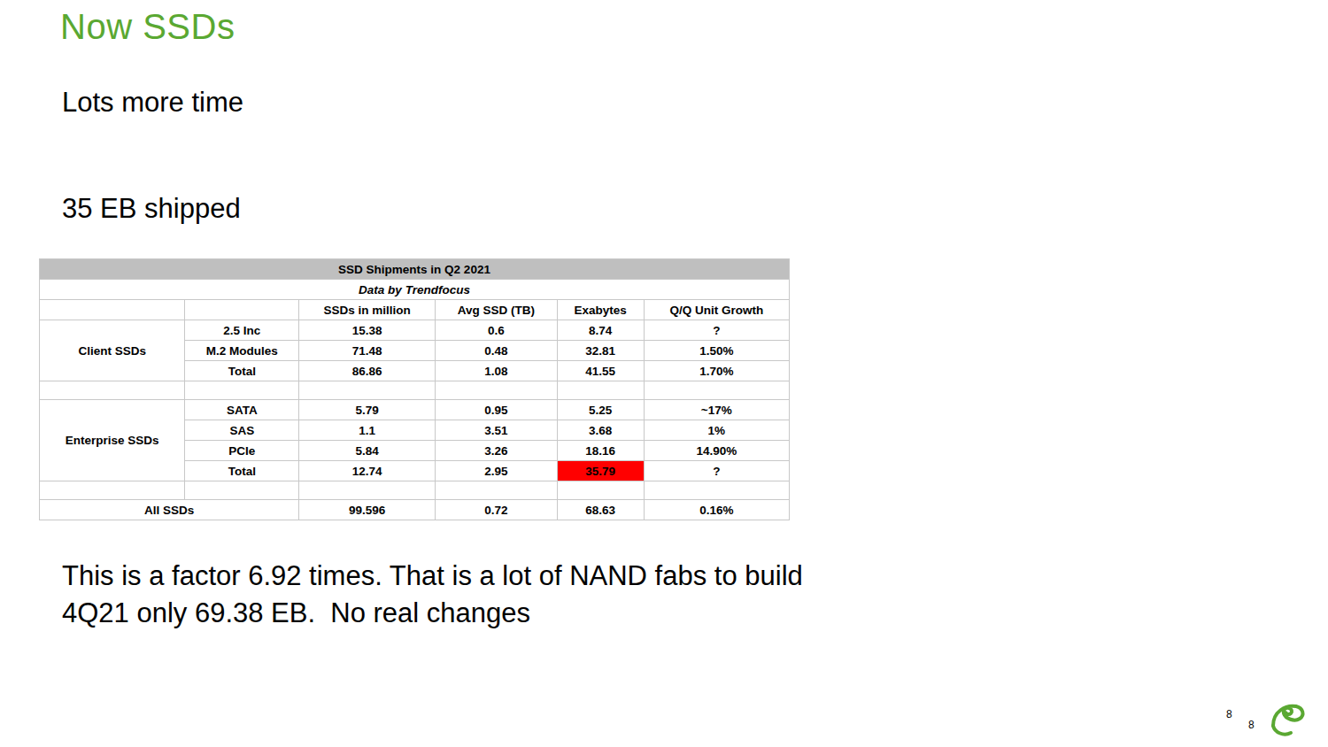Now SSDs
Lots more time
35 EB shipped
| SSD Shipments in Q2 2021 |
| Data by Trendfocus |
| | | SSDs in million | Avg SSD (TB) | Exabytes | Q/Q Unit Growth |
| Client SSDs | 2.5 Inc | 15.38 | 0.6 | 8.74 | ? |
| M.2 Modules | 71.48 | 0.48 | 32.81 | 1.50% |
| Total | 86.86 | 1.08 | 41.55 | 1.70% |
| Enterprise SSDs | SATA | 5.79 | 0.95 | 5.25 | ~17% |
| SAS | 1.1 | 3.51 | 3.68 | 1% |
| PCIe | 5.84 | 3.26 | 18.16 | 14.90% |
| Total | 12.74 | 2.95 | 35.79 | ? |
| All SSDs | 99.596 | 0.72 | 68.63 | 0.16% |
This is a factor 6.92 times. That is a lot of NAND fabs to build
4Q21 only 69.38 EB. No real changes
8
8